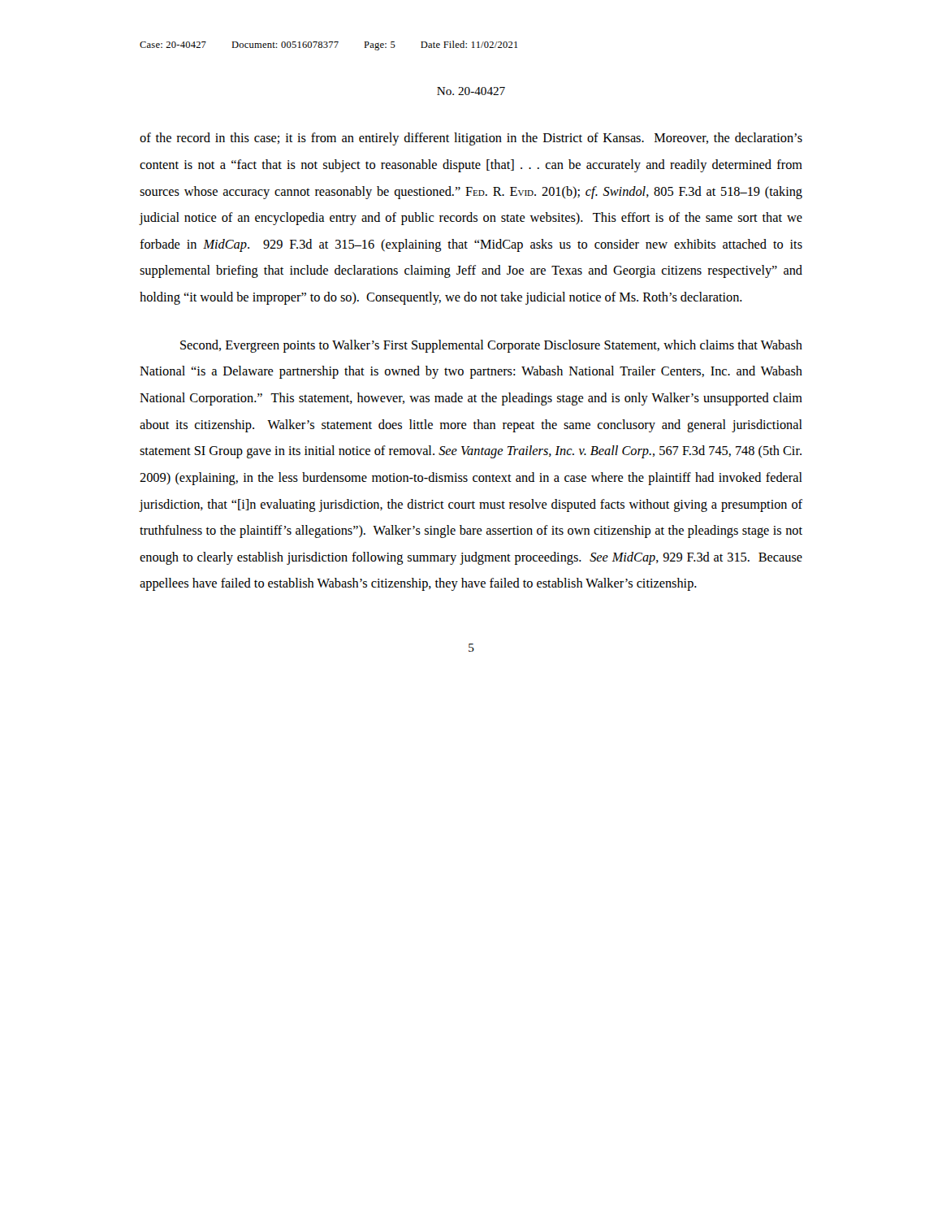Case: 20-40427 Document: 00516078377 Page: 5 Date Filed: 11/02/2021
No. 20-40427
of the record in this case; it is from an entirely different litigation in the District of Kansas. Moreover, the declaration’s content is not a “fact that is not subject to reasonable dispute [that] . . . can be accurately and readily determined from sources whose accuracy cannot reasonably be questioned.” Fed. R. Evid. 201(b); cf. Swindol, 805 F.3d at 518–19 (taking judicial notice of an encyclopedia entry and of public records on state websites). This effort is of the same sort that we forbade in MidCap. 929 F.3d at 315–16 (explaining that “MidCap asks us to consider new exhibits attached to its supplemental briefing that include declarations claiming Jeff and Joe are Texas and Georgia citizens respectively” and holding “it would be improper” to do so). Consequently, we do not take judicial notice of Ms. Roth’s declaration.
Second, Evergreen points to Walker’s First Supplemental Corporate Disclosure Statement, which claims that Wabash National “is a Delaware partnership that is owned by two partners: Wabash National Trailer Centers, Inc. and Wabash National Corporation.” This statement, however, was made at the pleadings stage and is only Walker’s unsupported claim about its citizenship. Walker’s statement does little more than repeat the same conclusory and general jurisdictional statement SI Group gave in its initial notice of removal. See Vantage Trailers, Inc. v. Beall Corp., 567 F.3d 745, 748 (5th Cir. 2009) (explaining, in the less burdensome motion-to-dismiss context and in a case where the plaintiff had invoked federal jurisdiction, that “[i]n evaluating jurisdiction, the district court must resolve disputed facts without giving a presumption of truthfulness to the plaintiff’s allegations”). Walker’s single bare assertion of its own citizenship at the pleadings stage is not enough to clearly establish jurisdiction following summary judgment proceedings. See MidCap, 929 F.3d at 315. Because appellees have failed to establish Wabash’s citizenship, they have failed to establish Walker’s citizenship.
5